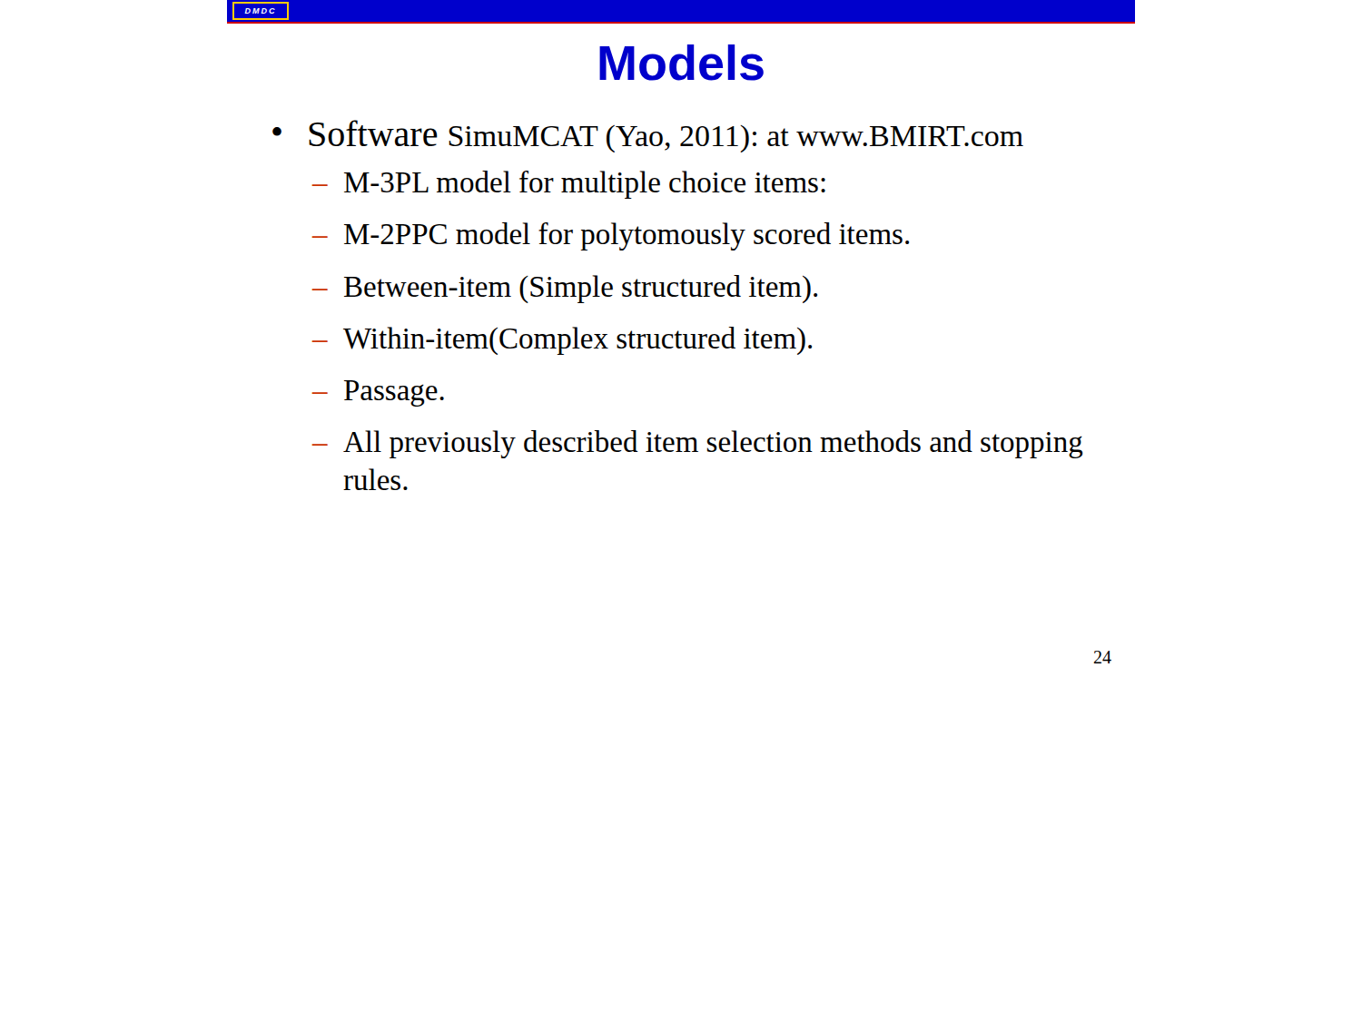DMDC
Models
Software SimuMCAT (Yao, 2011): at www.BMIRT.com
M-3PL model for multiple choice items:
M-2PPC model for polytomously scored items.
Between-item (Simple structured item).
Within-item(Complex structured item).
Passage.
All previously described item selection methods and stopping rules.
24